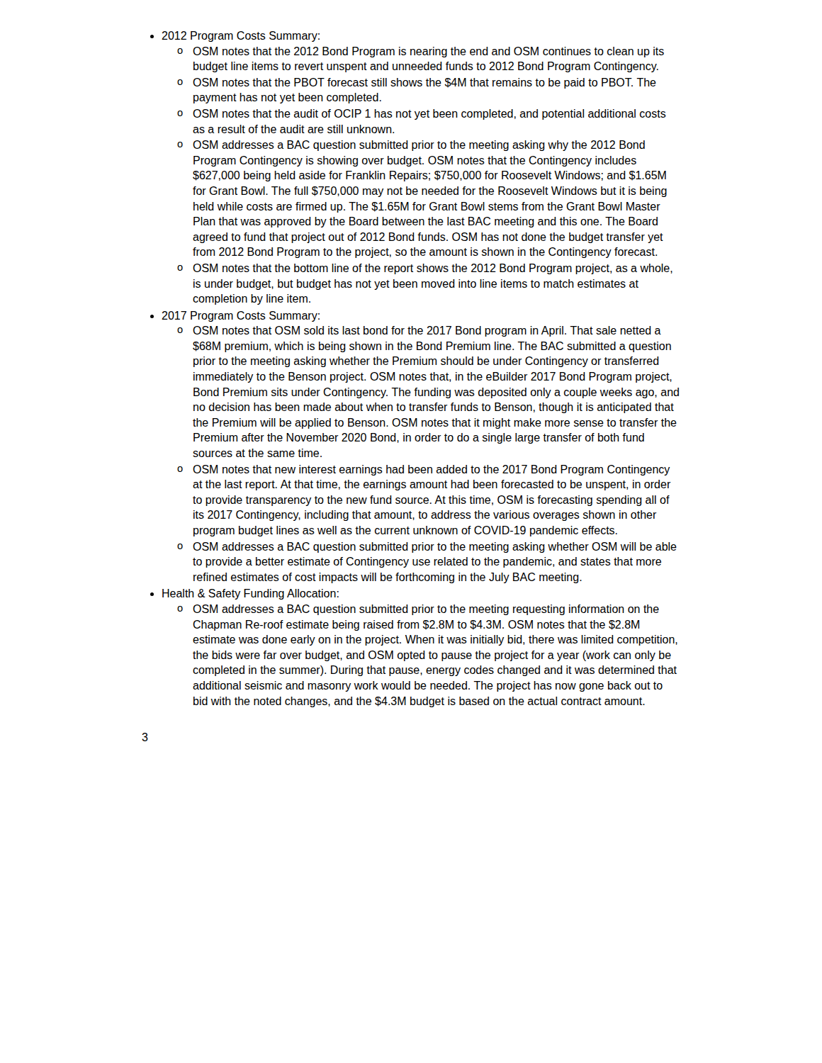2012 Program Costs Summary:
OSM notes that the 2012 Bond Program is nearing the end and OSM continues to clean up its budget line items to revert unspent and unneeded funds to 2012 Bond Program Contingency.
OSM notes that the PBOT forecast still shows the $4M that remains to be paid to PBOT. The payment has not yet been completed.
OSM notes that the audit of OCIP 1 has not yet been completed, and potential additional costs as a result of the audit are still unknown.
OSM addresses a BAC question submitted prior to the meeting asking why the 2012 Bond Program Contingency is showing over budget. OSM notes that the Contingency includes $627,000 being held aside for Franklin Repairs; $750,000 for Roosevelt Windows; and $1.65M for Grant Bowl. The full $750,000 may not be needed for the Roosevelt Windows but it is being held while costs are firmed up. The $1.65M for Grant Bowl stems from the Grant Bowl Master Plan that was approved by the Board between the last BAC meeting and this one. The Board agreed to fund that project out of 2012 Bond funds. OSM has not done the budget transfer yet from 2012 Bond Program to the project, so the amount is shown in the Contingency forecast.
OSM notes that the bottom line of the report shows the 2012 Bond Program project, as a whole, is under budget, but budget has not yet been moved into line items to match estimates at completion by line item.
2017 Program Costs Summary:
OSM notes that OSM sold its last bond for the 2017 Bond program in April. That sale netted a $68M premium, which is being shown in the Bond Premium line. The BAC submitted a question prior to the meeting asking whether the Premium should be under Contingency or transferred immediately to the Benson project. OSM notes that, in the eBuilder 2017 Bond Program project, Bond Premium sits under Contingency. The funding was deposited only a couple weeks ago, and no decision has been made about when to transfer funds to Benson, though it is anticipated that the Premium will be applied to Benson. OSM notes that it might make more sense to transfer the Premium after the November 2020 Bond, in order to do a single large transfer of both fund sources at the same time.
OSM notes that new interest earnings had been added to the 2017 Bond Program Contingency at the last report. At that time, the earnings amount had been forecasted to be unspent, in order to provide transparency to the new fund source. At this time, OSM is forecasting spending all of its 2017 Contingency, including that amount, to address the various overages shown in other program budget lines as well as the current unknown of COVID-19 pandemic effects.
OSM addresses a BAC question submitted prior to the meeting asking whether OSM will be able to provide a better estimate of Contingency use related to the pandemic, and states that more refined estimates of cost impacts will be forthcoming in the July BAC meeting.
Health & Safety Funding Allocation:
OSM addresses a BAC question submitted prior to the meeting requesting information on the Chapman Re-roof estimate being raised from $2.8M to $4.3M. OSM notes that the $2.8M estimate was done early on in the project. When it was initially bid, there was limited competition, the bids were far over budget, and OSM opted to pause the project for a year (work can only be completed in the summer). During that pause, energy codes changed and it was determined that additional seismic and masonry work would be needed. The project has now gone back out to bid with the noted changes, and the $4.3M budget is based on the actual contract amount.
3